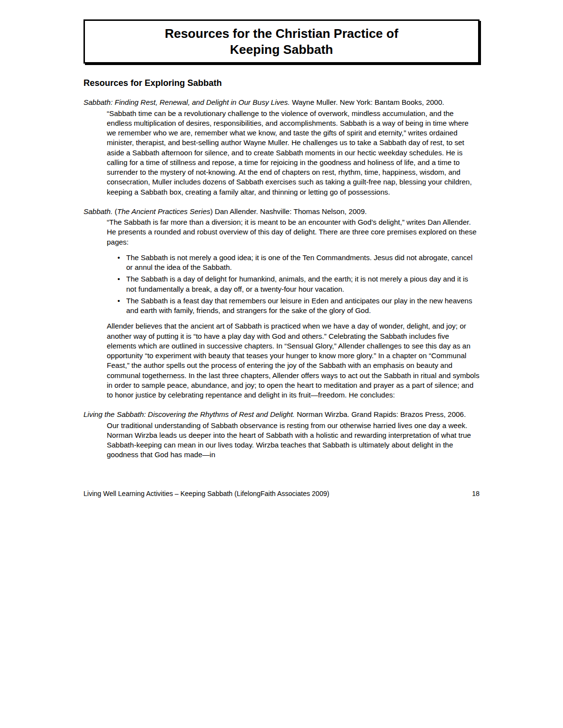Resources for the Christian Practice of
Keeping Sabbath
Resources for Exploring Sabbath
Sabbath: Finding Rest, Renewal, and Delight in Our Busy Lives. Wayne Muller. New York: Bantam Books, 2000.
“Sabbath time can be a revolutionary challenge to the violence of overwork, mindless accumulation, and the endless multiplication of desires, responsibilities, and accomplishments. Sabbath is a way of being in time where we remember who we are, remember what we know, and taste the gifts of spirit and eternity,” writes ordained minister, therapist, and best-selling author Wayne Muller. He challenges us to take a Sabbath day of rest, to set aside a Sabbath afternoon for silence, and to create Sabbath moments in our hectic weekday schedules. He is calling for a time of stillness and repose, a time for rejoicing in the goodness and holiness of life, and a time to surrender to the mystery of not-knowing. At the end of chapters on rest, rhythm, time, happiness, wisdom, and consecration, Muller includes dozens of Sabbath exercises such as taking a guilt-free nap, blessing your children, keeping a Sabbath box, creating a family altar, and thinning or letting go of possessions.
Sabbath. (The Ancient Practices Series) Dan Allender. Nashville: Thomas Nelson, 2009.
“The Sabbath is far more than a diversion; it is meant to be an encounter with God’s delight,” writes Dan Allender. He presents a rounded and robust overview of this day of delight. There are three core premises explored on these pages:
The Sabbath is not merely a good idea; it is one of the Ten Commandments. Jesus did not abrogate, cancel or annul the idea of the Sabbath.
The Sabbath is a day of delight for humankind, animals, and the earth; it is not merely a pious day and it is not fundamentally a break, a day off, or a twenty-four hour vacation.
The Sabbath is a feast day that remembers our leisure in Eden and anticipates our play in the new heavens and earth with family, friends, and strangers for the sake of the glory of God.
Allender believes that the ancient art of Sabbath is practiced when we have a day of wonder, delight, and joy; or another way of putting it is “to have a play day with God and others.” Celebrating the Sabbath includes five elements which are outlined in successive chapters. In “Sensual Glory,” Allender challenges to see this day as an opportunity “to experiment with beauty that teases your hunger to know more glory.” In a chapter on “Communal Feast,” the author spells out the process of entering the joy of the Sabbath with an emphasis on beauty and communal togetherness. In the last three chapters, Allender offers ways to act out the Sabbath in ritual and symbols in order to sample peace, abundance, and joy; to open the heart to meditation and prayer as a part of silence; and to honor justice by celebrating repentance and delight in its fruit—freedom. He concludes:
Living the Sabbath: Discovering the Rhythms of Rest and Delight. Norman Wirzba. Grand Rapids: Brazos Press, 2006.
Our traditional understanding of Sabbath observance is resting from our otherwise harried lives one day a week. Norman Wirzba leads us deeper into the heart of Sabbath with a holistic and rewarding interpretation of what true Sabbath-keeping can mean in our lives today. Wirzba teaches that Sabbath is ultimately about delight in the goodness that God has made—in
Living Well Learning Activities – Keeping Sabbath (LifelongFaith Associates 2009) 18